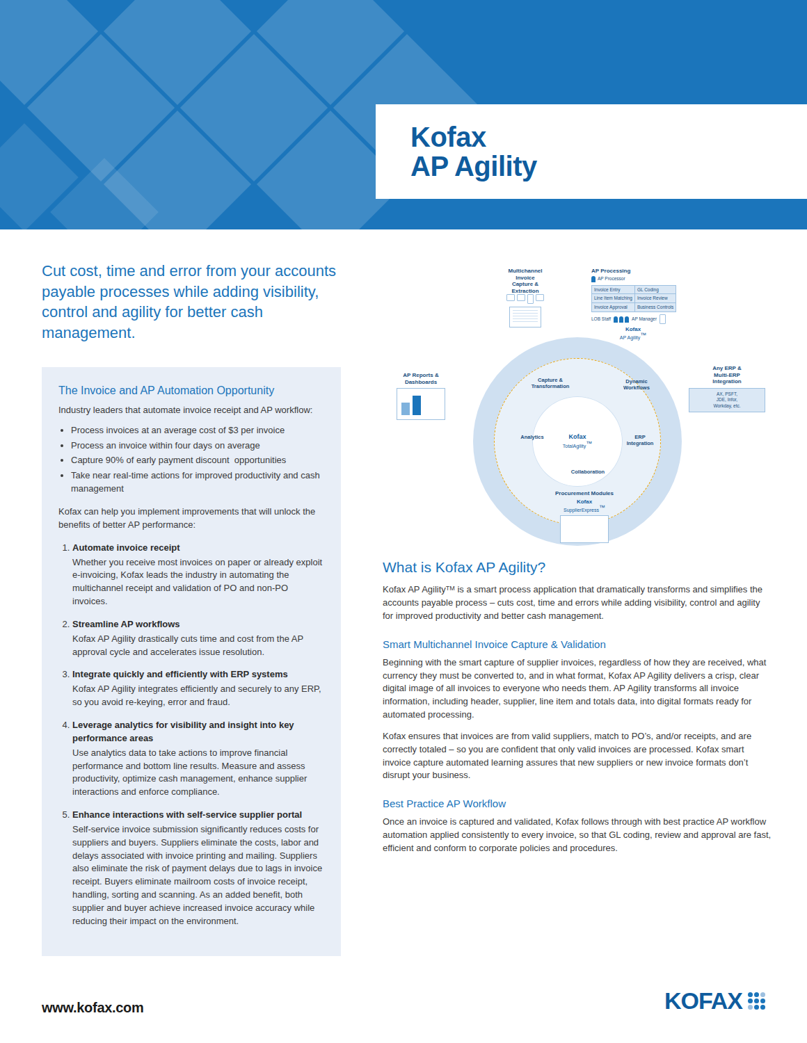Kofax AP Agility
Cut cost, time and error from your accounts payable processes while adding visibility, control and agility for better cash management.
The Invoice and AP Automation Opportunity
Industry leaders that automate invoice receipt and AP workflow:
Process invoices at an average cost of $3 per invoice
Process an invoice within four days on average
Capture 90% of early payment discount opportunities
Take near real-time actions for improved productivity and cash management
Kofax can help you implement improvements that will unlock the benefits of better AP performance:
Automate invoice receipt
Whether you receive most invoices on paper or already exploit e-invoicing, Kofax leads the industry in automating the multichannel receipt and validation of PO and non-PO invoices.
Streamline AP workflows
Kofax AP Agility drastically cuts time and cost from the AP approval cycle and accelerates issue resolution.
Integrate quickly and efficiently with ERP systems
Kofax AP Agility integrates efficiently and securely to any ERP, so you avoid re-keying, error and fraud.
Leverage analytics for visibility and insight into key performance areas
Use analytics data to take actions to improve financial performance and bottom line results. Measure and assess productivity, optimize cash management, enhance supplier interactions and enforce compliance.
Enhance interactions with self-service supplier portal
Self-service invoice submission significantly reduces costs for suppliers and buyers. Suppliers eliminate the costs, labor and delays associated with invoice printing and mailing. Suppliers also eliminate the risk of payment delays due to lags in invoice receipt. Buyers eliminate mailroom costs of invoice receipt, handling, sorting and scanning. As an added benefit, both supplier and buyer achieve increased invoice accuracy while reducing their impact on the environment.
KofaxTotalAgility™
Capture &
Transformation
Dynamic
Workflows
ERP
Integration
Collaboration
Analytics
Multichannel
Invoice
Capture &
Extraction
AP Processing
AP Processor
| Invoice Entry | GL Coding |
| Line Item Matching | Invoice Review |
| Invoice Approval | Business Controls |
LOB Staff AP Manager
KofaxAP Agility™
Any ERP &
Multi-ERP
Integration
AX, PSFT,
JDE, Infor,
Workday, etc.
Procurement Modules
KofaxSupplierExpress™
AP Reports &
Dashboards
What is Kofax AP Agility?
Kofax AP AgilityTM is a smart process application that dramatically transforms and simplifies the accounts payable process – cuts cost, time and errors while adding visibility, control and agility for improved productivity and better cash management.
Smart Multichannel Invoice Capture & Validation
Beginning with the smart capture of supplier invoices, regardless of how they are received, what currency they must be converted to, and in what format, Kofax AP Agility delivers a crisp, clear digital image of all invoices to everyone who needs them. AP Agility transforms all invoice information, including header, supplier, line item and totals data, into digital formats ready for automated processing.
Kofax ensures that invoices are from valid suppliers, match to PO’s, and/or receipts, and are correctly totaled – so you are confident that only valid invoices are processed. Kofax smart invoice capture automated learning assures that new suppliers or new invoice formats don’t disrupt your business.
Best Practice AP Workflow
Once an invoice is captured and validated, Kofax follows through with best practice AP workflow automation applied consistently to every invoice, so that GL coding, review and approval are fast, efficient and conform to corporate policies and procedures.
www.kofax.com
KOFAX